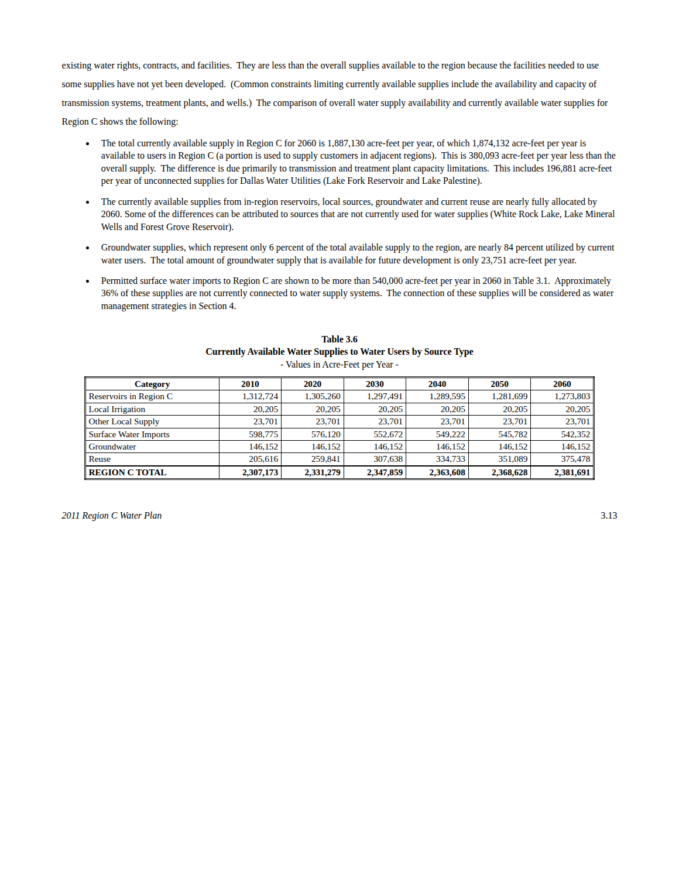existing water rights, contracts, and facilities. They are less than the overall supplies available to the region because the facilities needed to use some supplies have not yet been developed. (Common constraints limiting currently available supplies include the availability and capacity of transmission systems, treatment plants, and wells.) The comparison of overall water supply availability and currently available water supplies for Region C shows the following:
The total currently available supply in Region C for 2060 is 1,887,130 acre-feet per year, of which 1,874,132 acre-feet per year is available to users in Region C (a portion is used to supply customers in adjacent regions). This is 380,093 acre-feet per year less than the overall supply. The difference is due primarily to transmission and treatment plant capacity limitations. This includes 196,881 acre-feet per year of unconnected supplies for Dallas Water Utilities (Lake Fork Reservoir and Lake Palestine).
The currently available supplies from in-region reservoirs, local sources, groundwater and current reuse are nearly fully allocated by 2060. Some of the differences can be attributed to sources that are not currently used for water supplies (White Rock Lake, Lake Mineral Wells and Forest Grove Reservoir).
Groundwater supplies, which represent only 6 percent of the total available supply to the region, are nearly 84 percent utilized by current water users. The total amount of groundwater supply that is available for future development is only 23,751 acre-feet per year.
Permitted surface water imports to Region C are shown to be more than 540,000 acre-feet per year in 2060 in Table 3.1. Approximately 36% of these supplies are not currently connected to water supply systems. The connection of these supplies will be considered as water management strategies in Section 4.
Table 3.6
Currently Available Water Supplies to Water Users by Source Type
- Values in Acre-Feet per Year -
| Category | 2010 | 2020 | 2030 | 2040 | 2050 | 2060 |
| --- | --- | --- | --- | --- | --- | --- |
| Reservoirs in Region C | 1,312,724 | 1,305,260 | 1,297,491 | 1,289,595 | 1,281,699 | 1,273,803 |
| Local Irrigation | 20,205 | 20,205 | 20,205 | 20,205 | 20,205 | 20,205 |
| Other Local Supply | 23,701 | 23,701 | 23,701 | 23,701 | 23,701 | 23,701 |
| Surface Water Imports | 598,775 | 576,120 | 552,672 | 549,222 | 545,782 | 542,352 |
| Groundwater | 146,152 | 146,152 | 146,152 | 146,152 | 146,152 | 146,152 |
| Reuse | 205,616 | 259,841 | 307,638 | 334,733 | 351,089 | 375,478 |
| REGION C TOTAL | 2,307,173 | 2,331,279 | 2,347,859 | 2,363,608 | 2,368,628 | 2,381,691 |
2011 Region C Water Plan 3.13